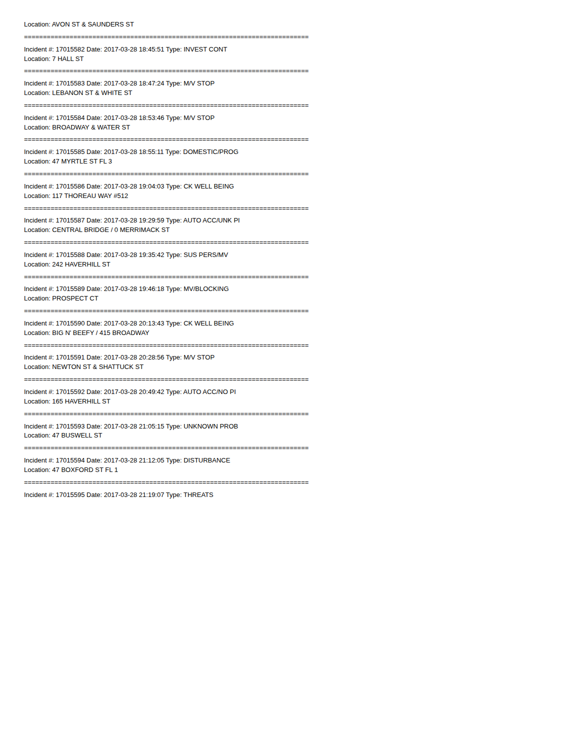Location: AVON ST & SAUNDERS ST
===========================================================================
Incident #: 17015582 Date: 2017-03-28 18:45:51 Type: INVEST CONT
Location: 7 HALL ST
===========================================================================
Incident #: 17015583 Date: 2017-03-28 18:47:24 Type: M/V STOP
Location: LEBANON ST & WHITE ST
===========================================================================
Incident #: 17015584 Date: 2017-03-28 18:53:46 Type: M/V STOP
Location: BROADWAY & WATER ST
===========================================================================
Incident #: 17015585 Date: 2017-03-28 18:55:11 Type: DOMESTIC/PROG
Location: 47 MYRTLE ST FL 3
===========================================================================
Incident #: 17015586 Date: 2017-03-28 19:04:03 Type: CK WELL BEING
Location: 117 THOREAU WAY #512
===========================================================================
Incident #: 17015587 Date: 2017-03-28 19:29:59 Type: AUTO ACC/UNK PI
Location: CENTRAL BRIDGE / 0 MERRIMACK ST
===========================================================================
Incident #: 17015588 Date: 2017-03-28 19:35:42 Type: SUS PERS/MV
Location: 242 HAVERHILL ST
===========================================================================
Incident #: 17015589 Date: 2017-03-28 19:46:18 Type: MV/BLOCKING
Location: PROSPECT CT
===========================================================================
Incident #: 17015590 Date: 2017-03-28 20:13:43 Type: CK WELL BEING
Location: BIG N' BEEFY / 415 BROADWAY
===========================================================================
Incident #: 17015591 Date: 2017-03-28 20:28:56 Type: M/V STOP
Location: NEWTON ST & SHATTUCK ST
===========================================================================
Incident #: 17015592 Date: 2017-03-28 20:49:42 Type: AUTO ACC/NO PI
Location: 165 HAVERHILL ST
===========================================================================
Incident #: 17015593 Date: 2017-03-28 21:05:15 Type: UNKNOWN PROB
Location: 47 BUSWELL ST
===========================================================================
Incident #: 17015594 Date: 2017-03-28 21:12:05 Type: DISTURBANCE
Location: 47 BOXFORD ST FL 1
===========================================================================
Incident #: 17015595 Date: 2017-03-28 21:19:07 Type: THREATS